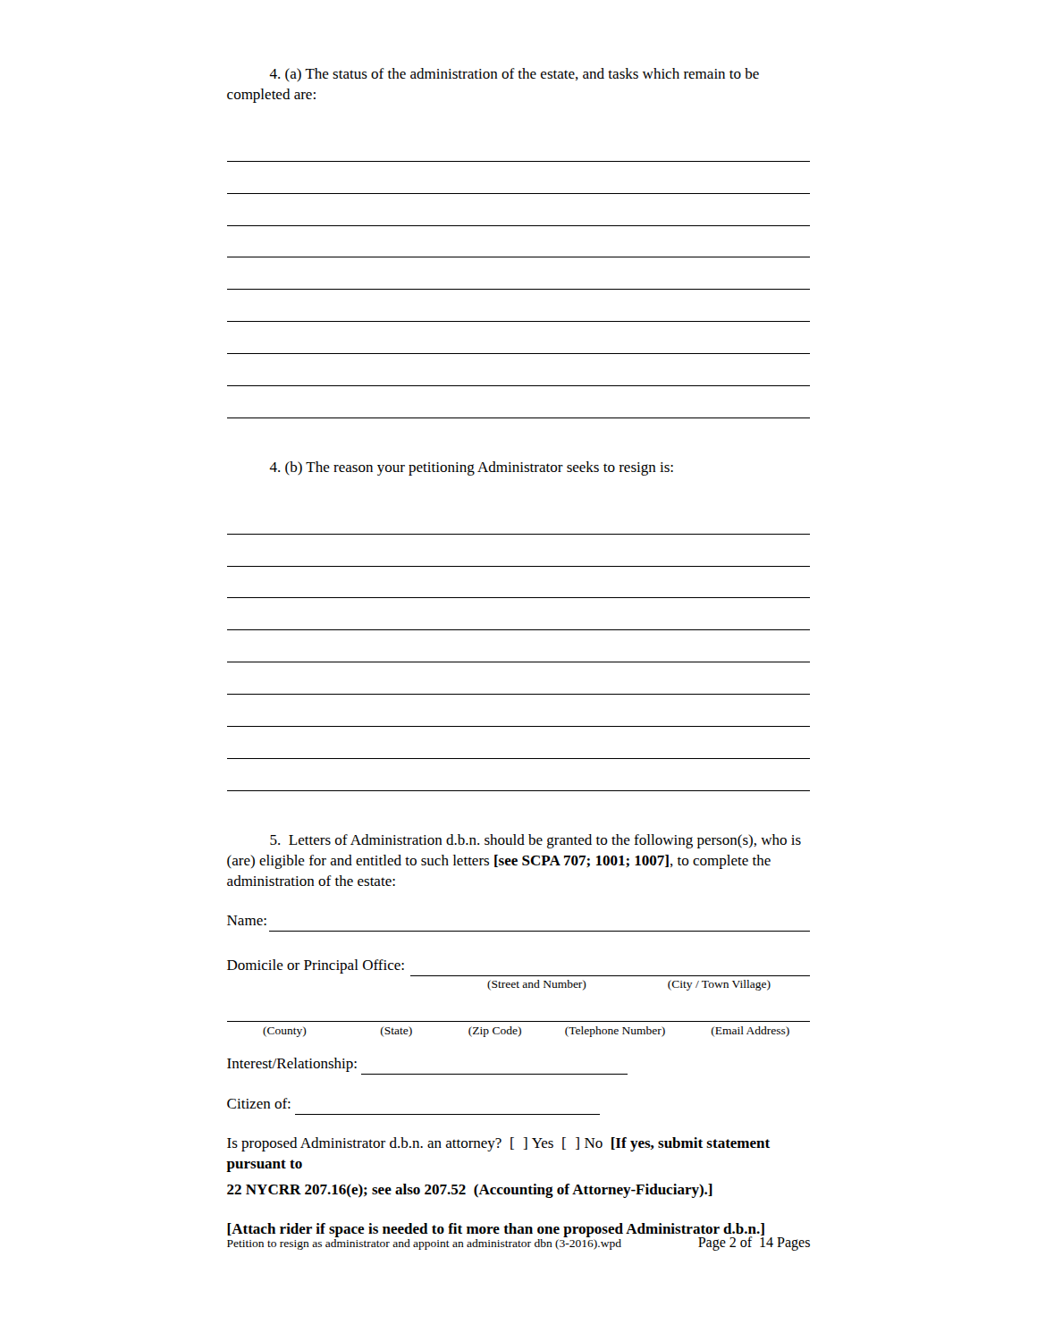4. (a) The status of the administration of the estate, and tasks which remain to be completed are:
4. (b) The reason your petitioning Administrator seeks to resign is:
5. Letters of Administration d.b.n. should be granted to the following person(s), who is (are) eligible for and entitled to such letters [see SCPA 707; 1001; 1007], to complete the administration of the estate:
Name:
Domicile or Principal Office:
(Street and Number) (City / Town Village)
(County) (State) (Zip Code) (Telephone Number) (Email Address)
Interest/Relationship:
Citizen of:
Is proposed Administrator d.b.n. an attorney? [ ] Yes [ ] No [If yes, submit statement pursuant to
22 NYCRR 207.16(e); see also 207.52 (Accounting of Attorney-Fiduciary).]
[Attach rider if space is needed to fit more than one proposed Administrator d.b.n.]
Petition to resign as administrator and appoint an administrator dbn (3-2016).wpd Page 2 of 14 Pages